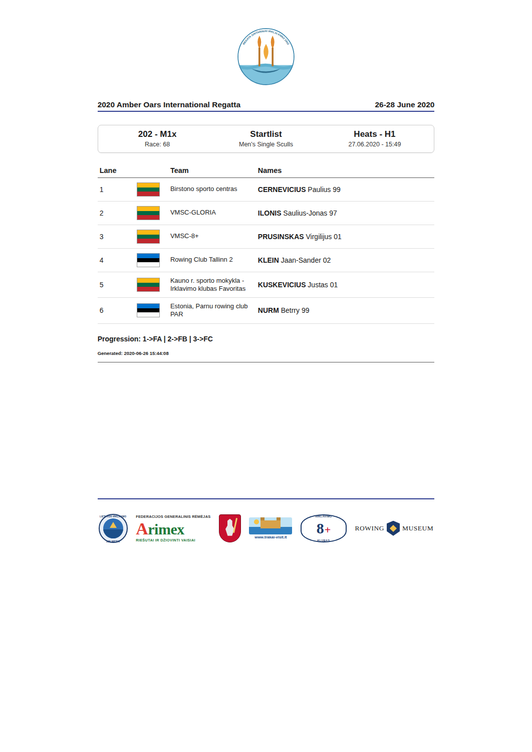REGATA GINTARINIAI IRKLAI ANNO 1962
2020 Amber Oars International Regatta
26-28 June 2020
202 - M1x
Race: 68
Startlist
Men's Single Sculls
Heats - H1
27.06.2020 - 15:49
| Lane | | Team | Names |
| --- | --- | --- | --- |
| 1 | | Birstono sporto centras | CERNEVICIUS Paulius 99 |
| 2 | | VMSC-GLORIA | ILONIS Saulius-Jonas 97 |
| 3 | | VMSC-8+ | PRUSINSKAS Virgilijus 01 |
| 4 | | Rowing Club Tallinn 2 | KLEIN Jaan-Sander 02 |
| 5 | | Kauno r. sporto mokykla - Irklavimo klubas Favoritas | KUSKEVICIUS Justas 01 |
| 6 | | Estonia, Parnu rowing club PAR | NURM Betrry 99 |
Progression: 1->FA | 2->FB | 3->FC
Generated: 2020-06-26 15:44:08
LIETUVOS IRKLAVIMO
135 METAI
FEDERACIJOS GENERALINIS RĖMĖJAS
Arimex
RIEŠUTAI IR DŽIOVINTI VAISIAI
www.trakai-visit.lt
IRKLAVIMO
8+
KLUBAS
ROWING MUSEUM